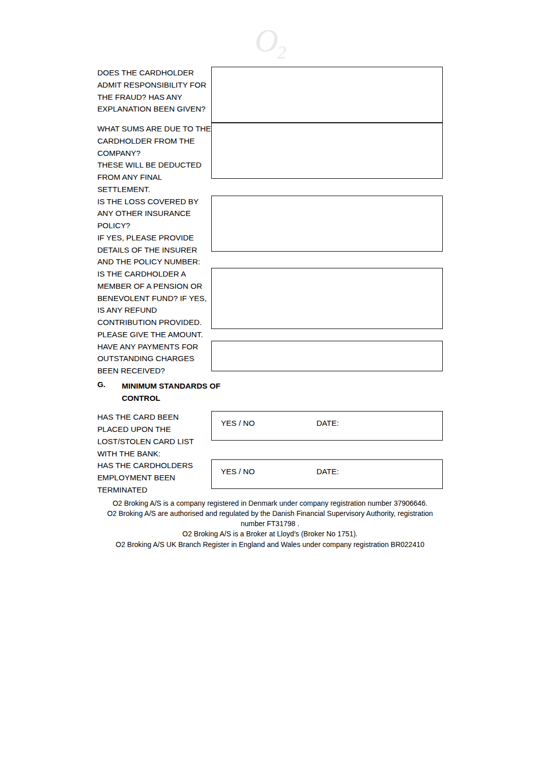O2
| DOES THE CARDHOLDER ADMIT RESPONSIBILITY FOR THE FRAUD? HAS ANY EXPLANATION BEEN GIVEN? | |
| WHAT SUMS ARE DUE TO THE CARDHOLDER FROM THE COMPANY? THESE WILL BE DEDUCTED FROM ANY FINAL SETTLEMENT. | |
| IS THE LOSS COVERED BY ANY OTHER INSURANCE POLICY? IF YES, PLEASE PROVIDE DETAILS OF THE INSURER AND THE POLICY NUMBER: | |
| IS THE CARDHOLDER A MEMBER OF A PENSION OR BENEVOLENT FUND? IF YES, IS ANY REFUND CONTRIBUTION PROVIDED. PLEASE GIVE THE AMOUNT. | |
| HAVE ANY PAYMENTS FOR OUTSTANDING CHARGES BEEN RECEIVED? | |
| G. | MINIMUM STANDARDS OF CONTROL |
| HAS THE CARD BEEN PLACED UPON THE LOST/STOLEN CARD LIST WITH THE BANK: | YES / NO DATE: |
| HAS THE CARDHOLDERS EMPLOYMENT BEEN TERMINATED | YES / NO DATE: |
O2 Broking A/S is a company registered in Denmark under company registration number 37906646.
O2 Broking A/S are authorised and regulated by the Danish Financial Supervisory Authority, registration number FT31798 .
O2 Broking A/S is a Broker at Lloyd’s (Broker No 1751).
O2 Broking A/S UK Branch Register in England and Wales under company registration BR022410